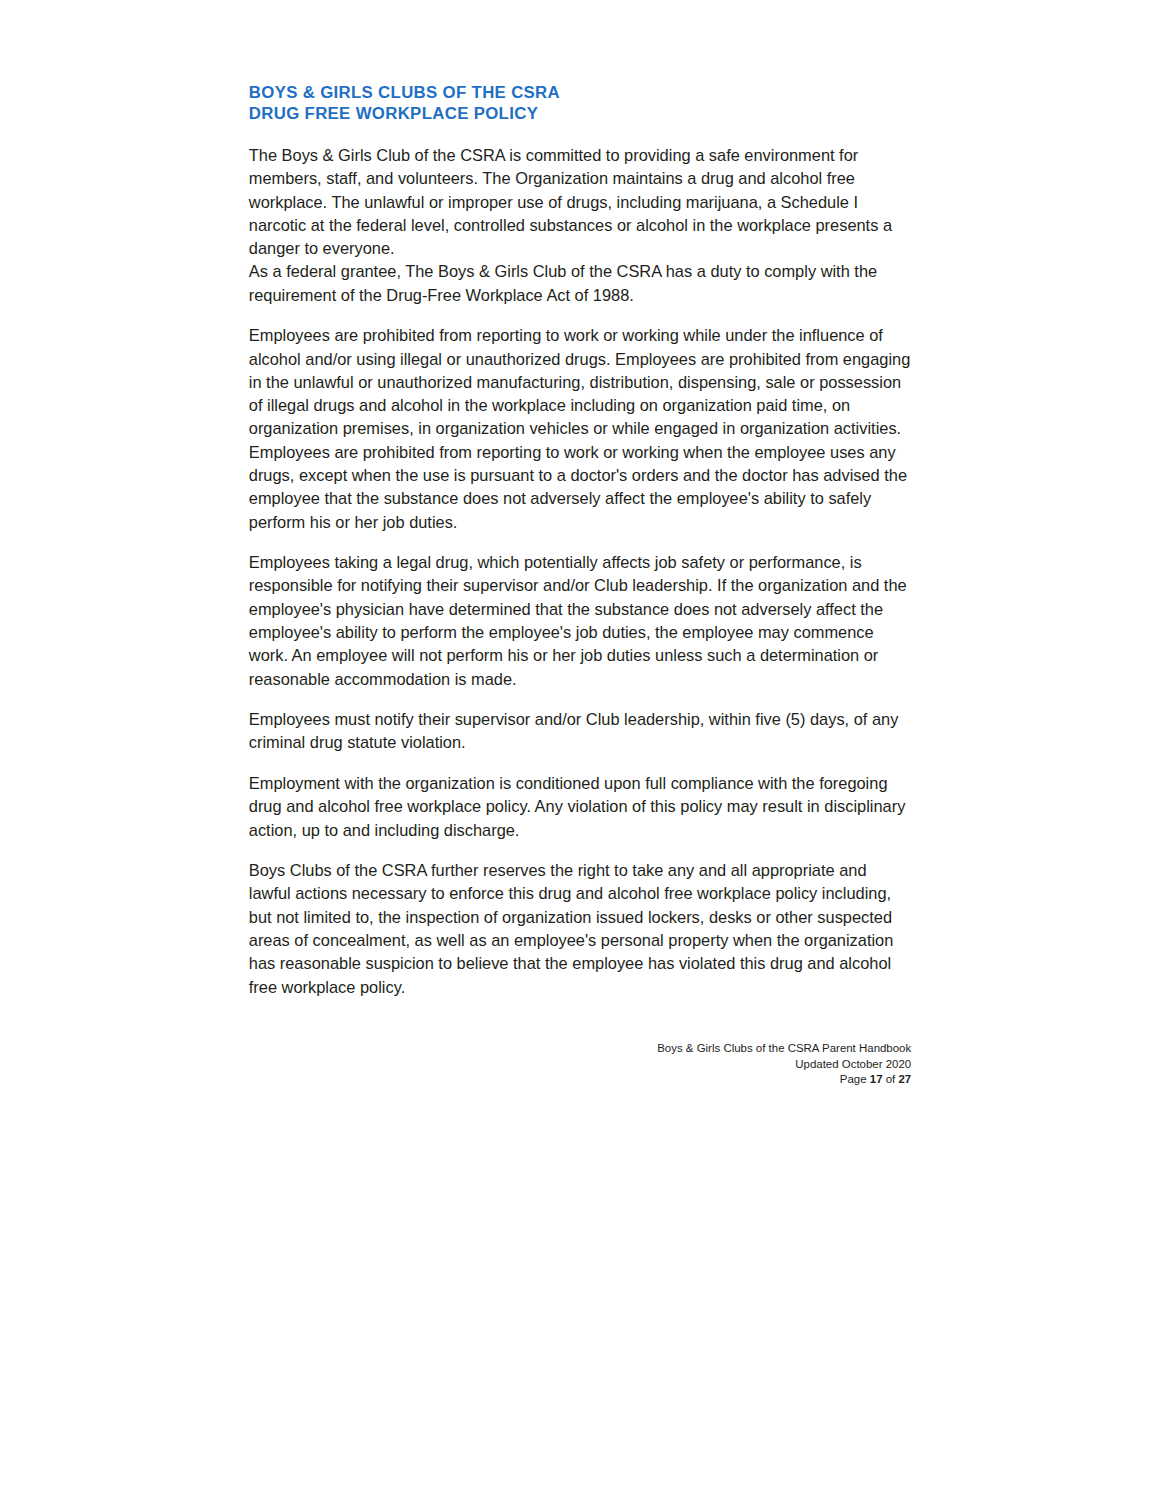Boys & Girls Clubs of the CSRA
Drug Free Workplace Policy
The Boys & Girls Club of the CSRA is committed to providing a safe environment for members, staff, and volunteers. The Organization maintains a drug and alcohol free workplace. The unlawful or improper use of drugs, including marijuana, a Schedule I narcotic at the federal level, controlled substances or alcohol in the workplace presents a danger to everyone.
As a federal grantee, The Boys & Girls Club of the CSRA has a duty to comply with the requirement of the Drug-Free Workplace Act of 1988.
Employees are prohibited from reporting to work or working while under the influence of alcohol and/or using illegal or unauthorized drugs. Employees are prohibited from engaging in the unlawful or unauthorized manufacturing, distribution, dispensing, sale or possession of illegal drugs and alcohol in the workplace including on organization paid time, on organization premises, in organization vehicles or while engaged in organization activities. Employees are prohibited from reporting to work or working when the employee uses any drugs, except when the use is pursuant to a doctor's orders and the doctor has advised the employee that the substance does not adversely affect the employee's ability to safely perform his or her job duties.
Employees taking a legal drug, which potentially affects job safety or performance, is responsible for notifying their supervisor and/or Club leadership. If the organization and the employee's physician have determined that the substance does not adversely affect the employee's ability to perform the employee's job duties, the employee may commence work. An employee will not perform his or her job duties unless such a determination or reasonable accommodation is made.
Employees must notify their supervisor and/or Club leadership, within five (5) days, of any criminal drug statute violation.
Employment with the organization is conditioned upon full compliance with the foregoing drug and alcohol free workplace policy. Any violation of this policy may result in disciplinary action, up to and including discharge.
Boys Clubs of the CSRA further reserves the right to take any and all appropriate and lawful actions necessary to enforce this drug and alcohol free workplace policy including, but not limited to, the inspection of organization issued lockers, desks or other suspected areas of concealment, as well as an employee's personal property when the organization has reasonable suspicion to believe that the employee has violated this drug and alcohol free workplace policy.
Boys & Girls Clubs of the CSRA Parent Handbook
Updated October 2020
Page 17 of 27